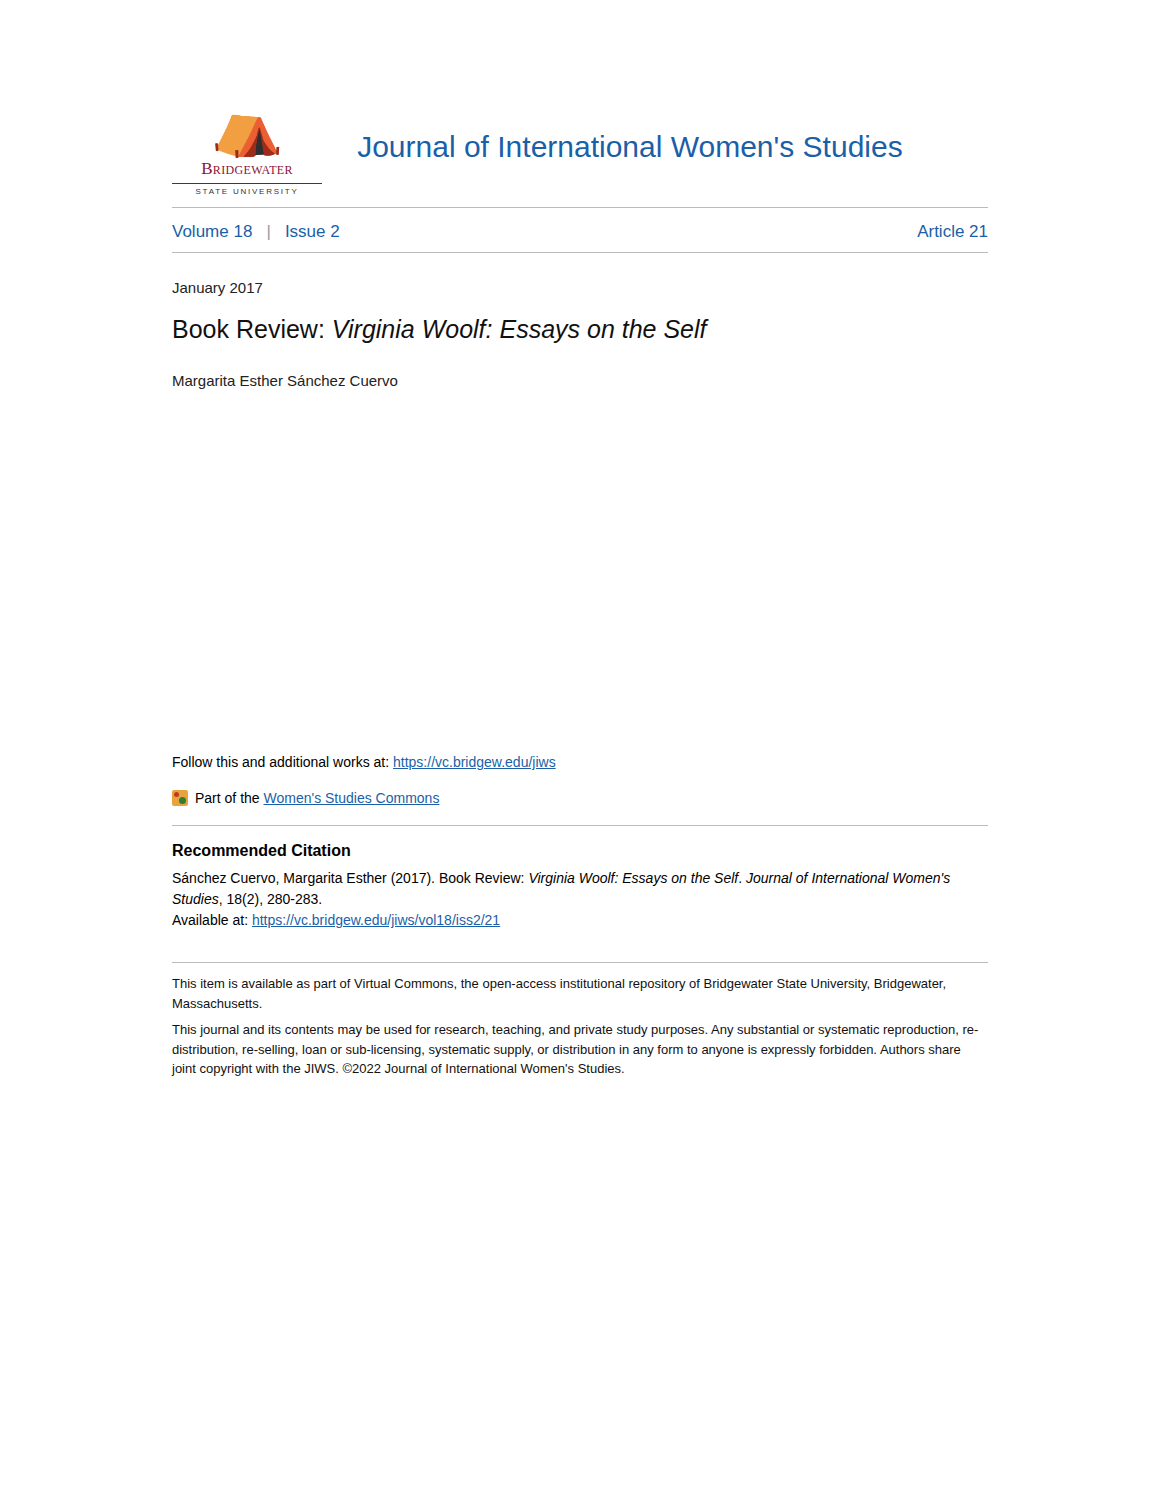⛺
Bridgewater
STATE UNIVERSITY
Journal of International Women's Studies
Volume 18 | Issue 2
Article 21
January 2017
Book Review: Virginia Woolf: Essays on the Self
Margarita Esther Sánchez Cuervo
Follow this and additional works at: https://vc.bridgew.edu/jiws
Part of the Women's Studies Commons
Recommended Citation
Sánchez Cuervo, Margarita Esther (2017). Book Review: Virginia Woolf: Essays on the Self. Journal of International Women's Studies, 18(2), 280-283.
Available at: https://vc.bridgew.edu/jiws/vol18/iss2/21
This item is available as part of Virtual Commons, the open-access institutional repository of Bridgewater State University, Bridgewater, Massachusetts.
This journal and its contents may be used for research, teaching, and private study purposes. Any substantial or systematic reproduction, re-distribution, re-selling, loan or sub-licensing, systematic supply, or distribution in any form to anyone is expressly forbidden. Authors share joint copyright with the JIWS. ©2022 Journal of International Women's Studies.